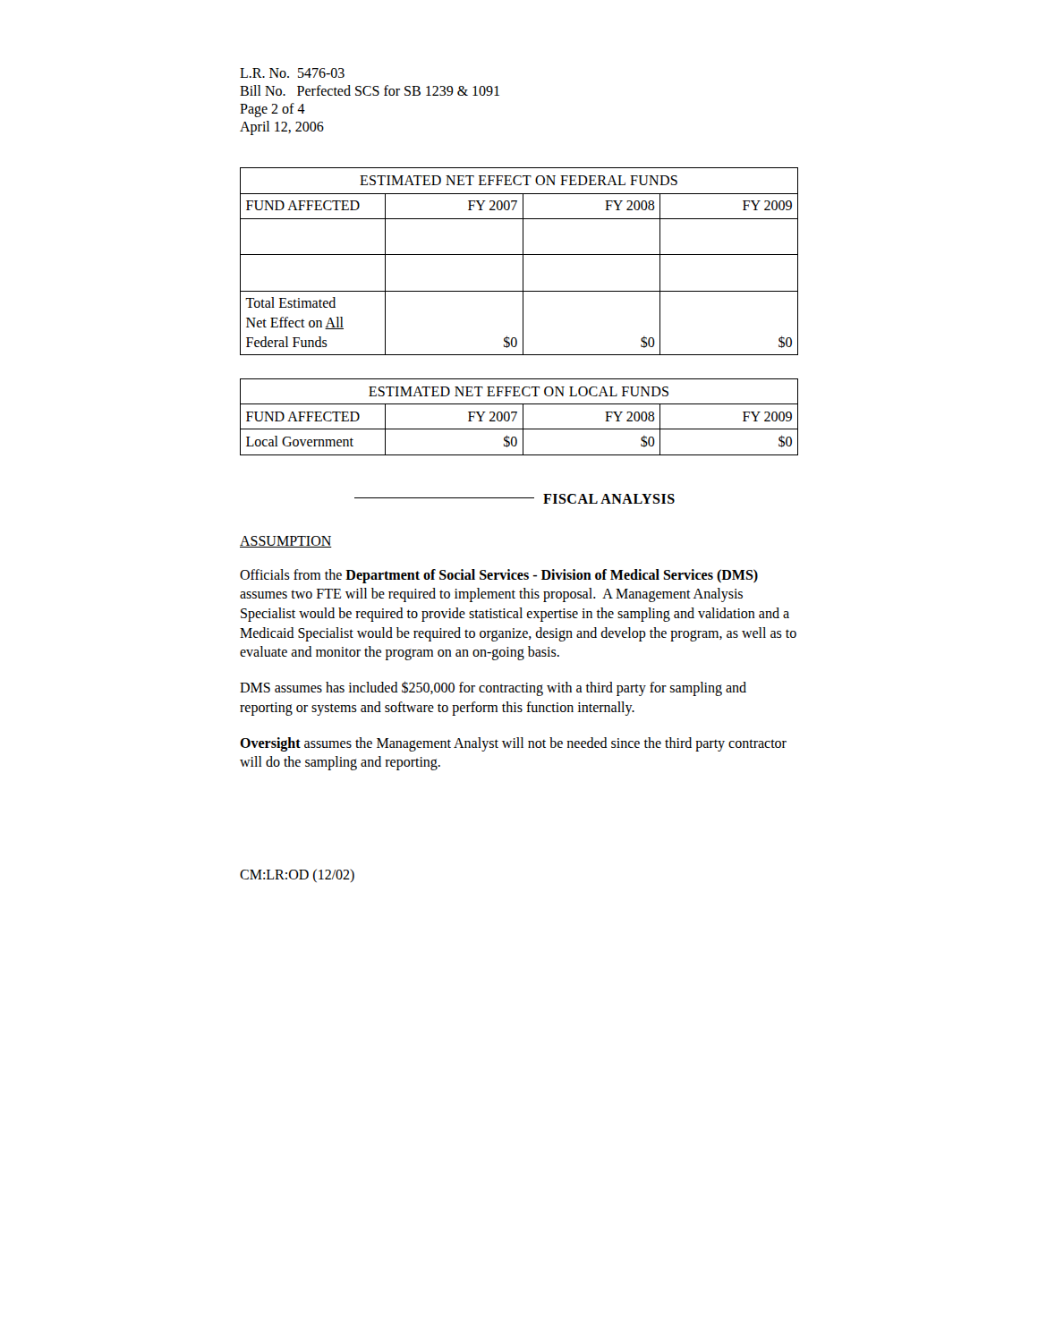L.R. No. 5476-03
Bill No. Perfected SCS for SB 1239 & 1091
Page 2 of 4
April 12, 2006
| ESTIMATED NET EFFECT ON FEDERAL FUNDS |
| FUND AFFECTED | FY 2007 | FY 2008 | FY 2009 |
| Total Estimated Net Effect on All Federal Funds | $0 | $0 | $0 |
| ESTIMATED NET EFFECT ON LOCAL FUNDS |
| FUND AFFECTED | FY 2007 | FY 2008 | FY 2009 |
| Local Government | $0 | $0 | $0 |
FISCAL ANALYSIS
ASSUMPTION
Officials from the Department of Social Services - Division of Medical Services (DMS) assumes two FTE will be required to implement this proposal. A Management Analysis Specialist would be required to provide statistical expertise in the sampling and validation and a Medicaid Specialist would be required to organize, design and develop the program, as well as to evaluate and monitor the program on an on-going basis.
DMS assumes has included $250,000 for contracting with a third party for sampling and reporting or systems and software to perform this function internally.
Oversight assumes the Management Analyst will not be needed since the third party contractor will do the sampling and reporting.
CM:LR:OD (12/02)